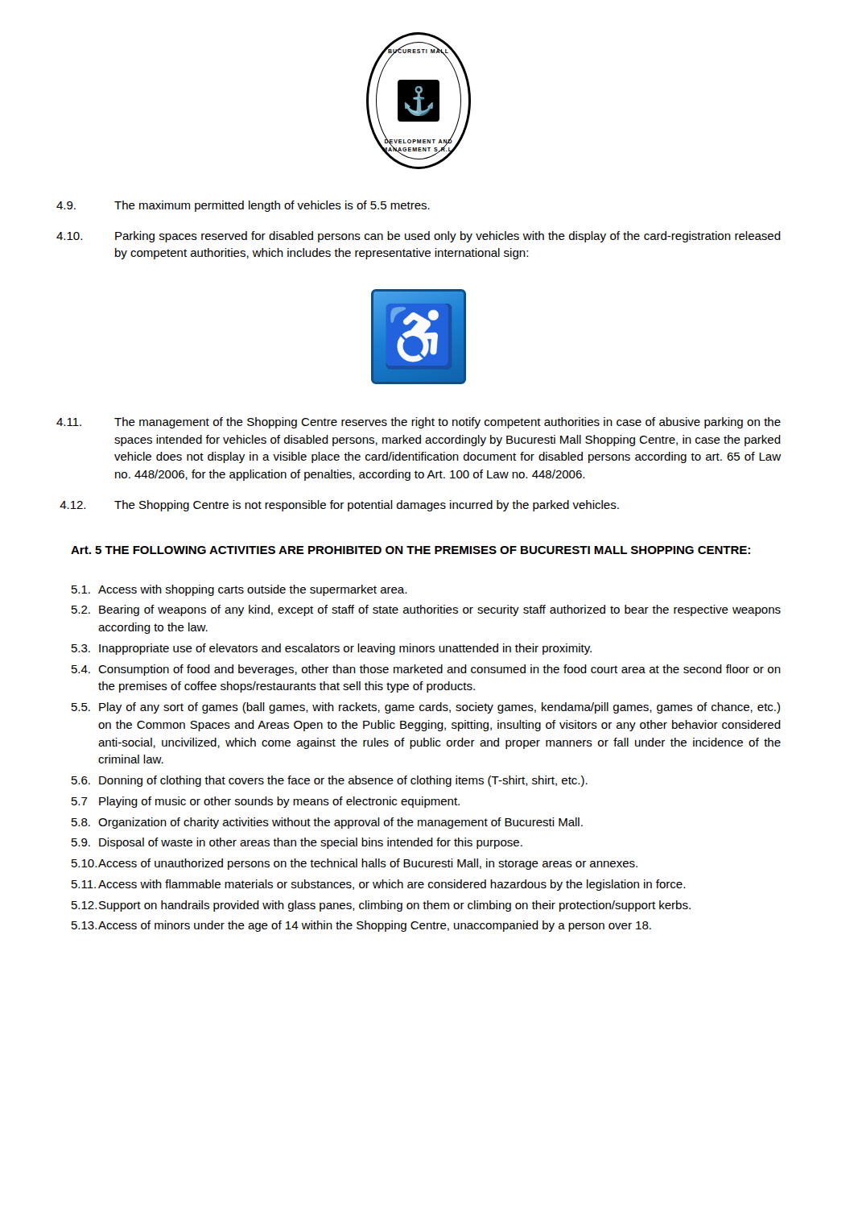BUCURESTI MALL
⚓
DEVELOPMENT AND MANAGEMENT S.R.L.
4.9.
The maximum permitted length of vehicles is of 5.5 metres.
4.10.
Parking spaces reserved for disabled persons can be used only by vehicles with the display of the card-registration released by competent authorities, which includes the representative international sign:
♿
4.11.
The management of the Shopping Centre reserves the right to notify competent authorities in case of abusive parking on the spaces intended for vehicles of disabled persons, marked accordingly by Bucuresti Mall Shopping Centre, in case the parked vehicle does not display in a visible place the card/identification document for disabled persons according to art. 65 of Law no. 448/2006, for the application of penalties, according to Art. 100 of Law no. 448/2006.
4.12.
The Shopping Centre is not responsible for potential damages incurred by the parked vehicles.
Art. 5 THE FOLLOWING ACTIVITIES ARE PROHIBITED ON THE PREMISES OF BUCURESTI MALL SHOPPING CENTRE:
5.1.
Access with shopping carts outside the supermarket area.
5.2.
Bearing of weapons of any kind, except of staff of state authorities or security staff authorized to bear the respective weapons according to the law.
5.3.
Inappropriate use of elevators and escalators or leaving minors unattended in their proximity.
5.4.
Consumption of food and beverages, other than those marketed and consumed in the food court area at the second floor or on the premises of coffee shops/restaurants that sell this type of products.
5.5.
Play of any sort of games (ball games, with rackets, game cards, society games, kendama/pill games, games of chance, etc.) on the Common Spaces and Areas Open to the Public Begging, spitting, insulting of visitors or any other behavior considered anti-social, uncivilized, which come against the rules of public order and proper manners or fall under the incidence of the criminal law.
5.6.
Donning of clothing that covers the face or the absence of clothing items (T-shirt, shirt, etc.).
5.7
Playing of music or other sounds by means of electronic equipment.
5.8.
Organization of charity activities without the approval of the management of Bucuresti Mall.
5.9.
Disposal of waste in other areas than the special bins intended for this purpose.
5.10.
Access of unauthorized persons on the technical halls of Bucuresti Mall, in storage areas or annexes.
5.11.
Access with flammable materials or substances, or which are considered hazardous by the legislation in force.
5.12.
Support on handrails provided with glass panes, climbing on them or climbing on their protection/support kerbs.
5.13.
Access of minors under the age of 14 within the Shopping Centre, unaccompanied by a person over 18.